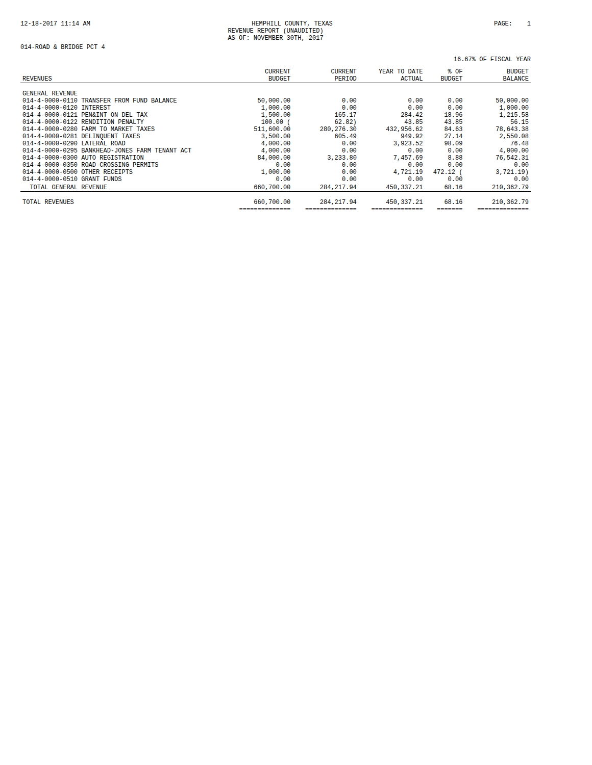12-18-2017 11:14 AM HEMPHILL COUNTY, TEXAS PAGE: 1
REVENUE REPORT (UNAUDITED)
AS OF: NOVEMBER 30TH, 2017
014-ROAD & BRIDGE PCT 4
16.67% OF FISCAL YEAR
| REVENUES | CURRENT BUDGET | CURRENT PERIOD | YEAR TO DATE ACTUAL | % OF BUDGET | BUDGET BALANCE |
| --- | --- | --- | --- | --- | --- |
| GENERAL REVENUE |
| 014-4-0000-0110 TRANSFER FROM FUND BALANCE | 50,000.00 | 0.00 | 0.00 | 0.00 | 50,000.00 |
| 014-4-0000-0120 INTEREST | 1,000.00 | 0.00 | 0.00 | 0.00 | 1,000.00 |
| 014-4-0000-0121 PEN&INT ON DEL TAX | 1,500.00 | 165.17 | 284.42 | 18.96 | 1,215.58 |
| 014-4-0000-0122 RENDITION PENALTY | 100.00 ( | 62.82) | 43.85 | 43.85 | 56.15 |
| 014-4-0000-0280 FARM TO MARKET TAXES | 511,600.00 | 280,276.30 | 432,956.62 | 84.63 | 78,643.38 |
| 014-4-0000-0281 DELINQUENT TAXES | 3,500.00 | 605.49 | 949.92 | 27.14 | 2,550.08 |
| 014-4-0000-0290 LATERAL ROAD | 4,000.00 | 0.00 | 3,923.52 | 98.09 | 76.48 |
| 014-4-0000-0295 BANKHEAD-JONES FARM TENANT ACT | 4,000.00 | 0.00 | 0.00 | 0.00 | 4,000.00 |
| 014-4-0000-0300 AUTO REGISTRATION | 84,000.00 | 3,233.80 | 7,457.69 | 8.88 | 76,542.31 |
| 014-4-0000-0350 ROAD CROSSING PERMITS | 0.00 | 0.00 | 0.00 | 0.00 | 0.00 |
| 014-4-0000-0500 OTHER RECEIPTS | 1,000.00 | 0.00 | 4,721.19 | 472.12 ( | 3,721.19) |
| 014-4-0000-0510 GRANT FUNDS | 0.00 | 0.00 | 0.00 | 0.00 | 0.00 |
| TOTAL GENERAL REVENUE | 660,700.00 | 284,217.94 | 450,337.21 | 68.16 | 210,362.79 |
| TOTAL REVENUES | 660,700.00 | 284,217.94 | 450,337.21 | 68.16 | 210,362.79 |
| | ============== | ============== | ============== | ======= | ============== |